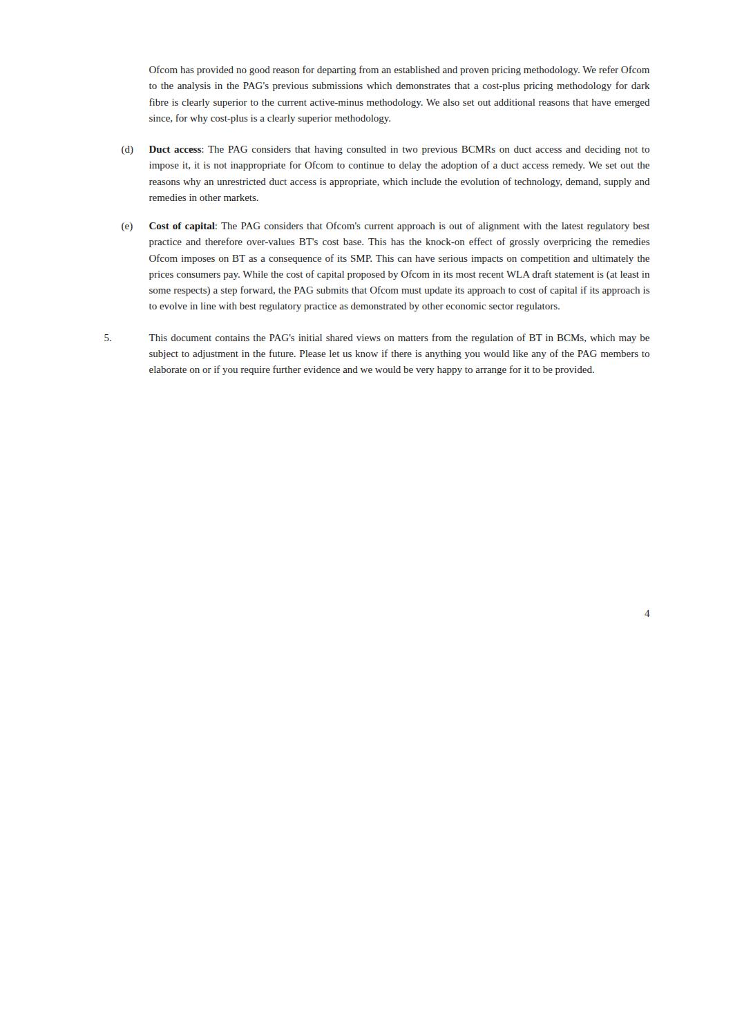Ofcom has provided no good reason for departing from an established and proven pricing methodology. We refer Ofcom to the analysis in the PAG's previous submissions which demonstrates that a cost-plus pricing methodology for dark fibre is clearly superior to the current active-minus methodology. We also set out additional reasons that have emerged since, for why cost-plus is a clearly superior methodology.
(d) Duct access: The PAG considers that having consulted in two previous BCMRs on duct access and deciding not to impose it, it is not inappropriate for Ofcom to continue to delay the adoption of a duct access remedy. We set out the reasons why an unrestricted duct access is appropriate, which include the evolution of technology, demand, supply and remedies in other markets.
(e) Cost of capital: The PAG considers that Ofcom's current approach is out of alignment with the latest regulatory best practice and therefore over-values BT's cost base. This has the knock-on effect of grossly overpricing the remedies Ofcom imposes on BT as a consequence of its SMP. This can have serious impacts on competition and ultimately the prices consumers pay. While the cost of capital proposed by Ofcom in its most recent WLA draft statement is (at least in some respects) a step forward, the PAG submits that Ofcom must update its approach to cost of capital if its approach is to evolve in line with best regulatory practice as demonstrated by other economic sector regulators.
5. This document contains the PAG's initial shared views on matters from the regulation of BT in BCMs, which may be subject to adjustment in the future. Please let us know if there is anything you would like any of the PAG members to elaborate on or if you require further evidence and we would be very happy to arrange for it to be provided.
4